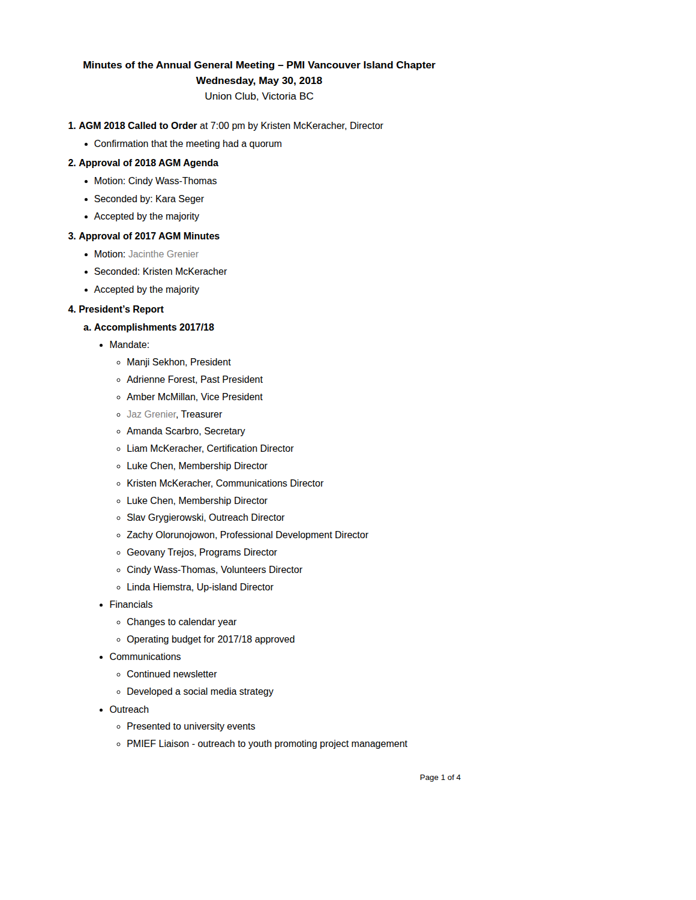Minutes of the Annual General Meeting – PMI Vancouver Island Chapter
Wednesday, May 30, 2018
Union Club, Victoria BC
AGM 2018 Called to Order at 7:00 pm by Kristen McKeracher, Director
Confirmation that the meeting had a quorum
Approval of 2018 AGM Agenda
Motion: Cindy Wass-Thomas
Seconded by: Kara Seger
Accepted by the majority
Approval of 2017 AGM Minutes
Motion: Jacinthe Grenier
Seconded: Kristen McKeracher
Accepted by the majority
President’s Report
Accomplishments 2017/18
Mandate:
Manji Sekhon, President
Adrienne Forest, Past President
Amber McMillan, Vice President
Jaz Grenier, Treasurer
Amanda Scarbro, Secretary
Liam McKeracher, Certification Director
Luke Chen, Membership Director
Kristen McKeracher, Communications Director
Luke Chen, Membership Director
Slav Grygierowski, Outreach Director
Zachy Olorunojowon, Professional Development Director
Geovany Trejos, Programs Director
Cindy Wass-Thomas, Volunteers Director
Linda Hiemstra, Up-island Director
Financials
Changes to calendar year
Operating budget for 2017/18 approved
Communications
Continued newsletter
Developed a social media strategy
Outreach
Presented to university events
PMIEF Liaison - outreach to youth promoting project management
Page 1 of 4